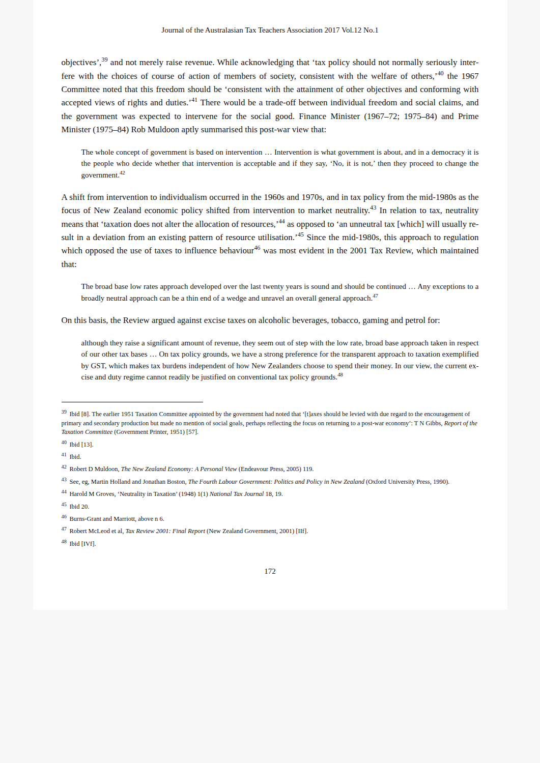Journal of the Australasian Tax Teachers Association 2017 Vol.12 No.1
objectives’,39 and not merely raise revenue. While acknowledging that ‘tax policy should not normally seriously interfere with the choices of course of action of members of society, consistent with the welfare of others,’40 the 1967 Committee noted that this freedom should be ‘consistent with the attainment of other objectives and conforming with accepted views of rights and duties.’41 There would be a trade-off between individual freedom and social claims, and the government was expected to intervene for the social good. Finance Minister (1967–72; 1975–84) and Prime Minister (1975–84) Rob Muldoon aptly summarised this post-war view that:
The whole concept of government is based on intervention … Intervention is what government is about, and in a democracy it is the people who decide whether that intervention is acceptable and if they say, ‘No, it is not,’ then they proceed to change the government.42
A shift from intervention to individualism occurred in the 1960s and 1970s, and in tax policy from the mid-1980s as the focus of New Zealand economic policy shifted from intervention to market neutrality.43 In relation to tax, neutrality means that ‘taxation does not alter the allocation of resources,’44 as opposed to ‘an unneutral tax [which] will usually result in a deviation from an existing pattern of resource utilisation.’45 Since the mid-1980s, this approach to regulation which opposed the use of taxes to influence behaviour46 was most evident in the 2001 Tax Review, which maintained that:
The broad base low rates approach developed over the last twenty years is sound and should be continued … Any exceptions to a broadly neutral approach can be a thin end of a wedge and unravel an overall general approach.47
On this basis, the Review argued against excise taxes on alcoholic beverages, tobacco, gaming and petrol for:
although they raise a significant amount of revenue, they seem out of step with the low rate, broad base approach taken in respect of our other tax bases … On tax policy grounds, we have a strong preference for the transparent approach to taxation exemplified by GST, which makes tax burdens independent of how New Zealanders choose to spend their money. In our view, the current excise and duty regime cannot readily be justified on conventional tax policy grounds.48
39 Ibid [8]. The earlier 1951 Taxation Committee appointed by the government had noted that ‘[t]axes should be levied with due regard to the encouragement of primary and secondary production but made no mention of social goals, perhaps reflecting the focus on returning to a post-war economy’: T N Gibbs, Report of the Taxation Committee (Government Printer, 1951) [57].
40 Ibid [13].
41 Ibid.
42 Robert D Muldoon, The New Zealand Economy: A Personal View (Endeavour Press, 2005) 119.
43 See, eg, Martin Holland and Jonathan Boston, The Fourth Labour Government: Politics and Policy in New Zealand (Oxford University Press, 1990).
44 Harold M Groves, ‘Neutrality in Taxation’ (1948) 1(1) National Tax Journal 18, 19.
45 Ibid 20.
46 Burns-Grant and Marriott, above n 6.
47 Robert McLeod et al, Tax Review 2001: Final Report (New Zealand Government, 2001) [IIf].
48 Ibid [IVf].
172